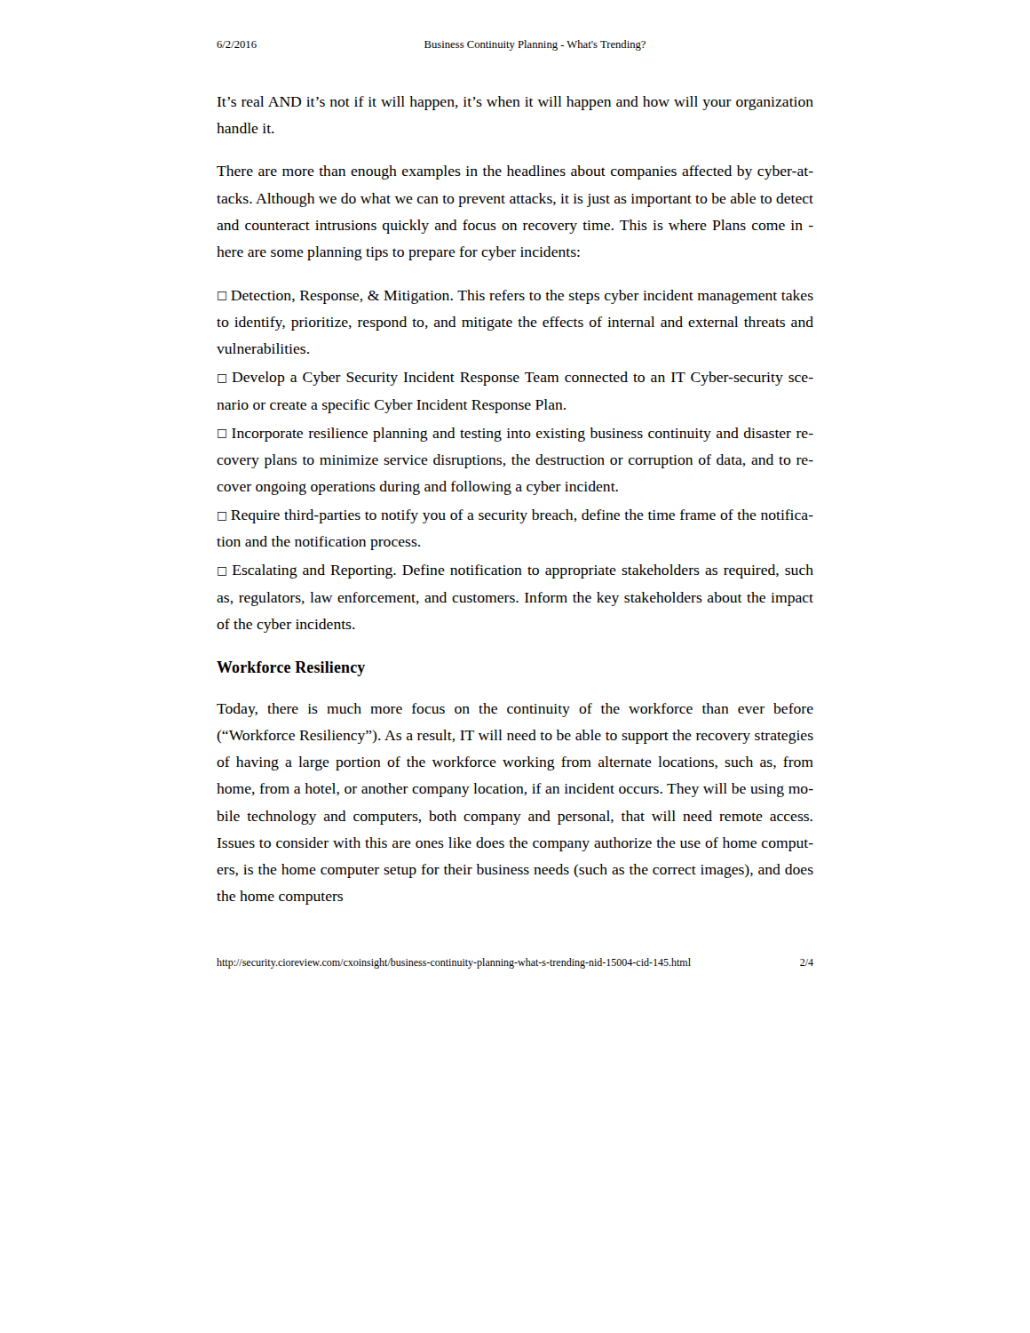6/2/2016 Business Continuity Planning - What's Trending?
It’s real AND it’s not if it will happen, it’s when it will happen and how will your organization handle it.
There are more than enough examples in the headlines about companies affected by cyber-attacks. Although we do what we can to prevent attacks, it is just as important to be able to detect and counteract intrusions quickly and focus on recovery time. This is where Plans come in - here are some planning tips to prepare for cyber incidents:
□Detection, Response, & Mitigation. This refers to the steps cyber incident management takes to identify, prioritize, respond to, and mitigate the effects of internal and external threats and vulnerabilities.
□Develop a Cyber Security Incident Response Team connected to an IT Cyber-security scenario or create a specific Cyber Incident Response Plan.
□Incorporate resilience planning and testing into existing business continuity and disaster recovery plans to minimize service disruptions, the destruction or corruption of data, and to recover ongoing operations during and following a cyber incident.
□Require third-parties to notify you of a security breach, define the time frame of the notification and the notification process.
□Escalating and Reporting. Define notification to appropriate stakeholders as required, such as, regulators, law enforcement, and customers. Inform the key stakeholders about the impact of the cyber incidents.
Workforce Resiliency
Today, there is much more focus on the continuity of the workforce than ever before (“Workforce Resiliency”). As a result, IT will need to be able to support the recovery strategies of having a large portion of the workforce working from alternate locations, such as, from home, from a hotel, or another company location, if an incident occurs. They will be using mobile technology and computers, both company and personal, that will need remote access. Issues to consider with this are ones like does the company authorize the use of home computers, is the home computer setup for their business needs (such as the correct images), and does the home computers
http://security.cioreview.com/cxoinsight/business-continuity-planning-what-s-trending-nid-15004-cid-145.html 2/4